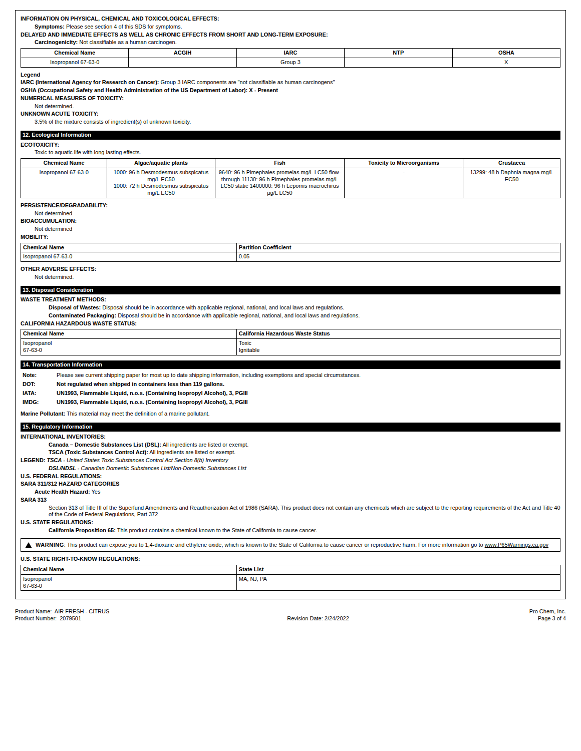INFORMATION ON PHYSICAL, CHEMICAL AND TOXICOLOGICAL EFFECTS:
Symptoms: Please see section 4 of this SDS for symptoms.
DELAYED AND IMMEDIATE EFFECTS AS WELL AS CHRONIC EFFECTS FROM SHORT AND LONG-TERM EXPOSURE:
Carcinogenicity: Not classifiable as a human carcinogen.
| Chemical Name | ACGIH | IARC | NTP | OSHA |
| --- | --- | --- | --- | --- |
| Isopropanol 67-63-0 | | Group 3 | | X |
Legend
IARC (International Agency for Research on Cancer): Group 3 IARC components are "not classifiable as human carcinogens"
OSHA (Occupational Safety and Health Administration of the US Department of Labor): X - Present
NUMERICAL MEASURES OF TOXICITY:
Not determined.
UNKNOWN ACUTE TOXICITY:
3.5% of the mixture consists of ingredient(s) of unknown toxicity.
12. Ecological Information
ECOTOXICITY:
Toxic to aquatic life with long lasting effects.
| Chemical Name | Algae/aquatic plants | Fish | Toxicity to Microorganisms | Crustacea |
| --- | --- | --- | --- | --- |
| Isopropanol 67-63-0 | 1000: 96 h Desmodesmus subspicatus mg/L EC50 1000: 72 h Desmodesmus subspicatus mg/L EC50 | 9640: 96 h Pimephales promelas mg/L LC50 flow-through 11130: 96 h Pimephales promelas mg/L LC50 static 1400000: 96 h Lepomis macrochirus µg/L LC50 | - | 13299: 48 h Daphnia magna mg/L EC50 |
PERSISTENCE/DEGRADABILITY:
Not determined
BIOACCUMULATION:
Not determined
MOBILITY:
| Chemical Name | Partition Coefficient |
| --- | --- |
| Isopropanol 67-63-0 | 0.05 |
OTHER ADVERSE EFFECTS:
Not determined.
13. Disposal Consideration
WASTE TREATMENT METHODS:
Disposal of Wastes: Disposal should be in accordance with applicable regional, national, and local laws and regulations.
Contaminated Packaging: Disposal should be in accordance with applicable regional, national, and local laws and regulations.
CALIFORNIA HAZARDOUS WASTE STATUS:
| Chemical Name | California Hazardous Waste Status |
| --- | --- |
| Isopropanol 67-63-0 | Toxic Ignitable |
14. Transportation Information
| Note: | Please see current shipping paper for most up to date shipping information, including exemptions and special circumstances. |
| DOT: | Not regulated when shipped in containers less than 119 gallons. |
| IATA: | UN1993, Flammable Liquid, n.o.s. (Containing Isopropyl Alcohol), 3, PGIII |
| IMDG: | UN1993, Flammable Liquid, n.o.s. (Containing Isopropyl Alcohol), 3, PGIII |
Marine Pollutant: This material may meet the definition of a marine pollutant.
15. Regulatory Information
INTERNATIONAL INVENTORIES:
Canada – Domestic Substances List (DSL): All ingredients are listed or exempt.
TSCA (Toxic Substances Control Act): All ingredients are listed or exempt.
LEGEND: TSCA - United States Toxic Substances Control Act Section 8(b) Inventory
DSL/NDSL - Canadian Domestic Substances List/Non-Domestic Substances List
U.S. FEDERAL REGULATIONS:
SARA 311/312 HAZARD CATEGORIES
Acute Health Hazard: Yes
SARA 313
Section 313 of Title III of the Superfund Amendments and Reauthorization Act of 1986 (SARA). This product does not contain any chemicals which are subject to the reporting requirements of the Act and Title 40 of the Code of Federal Regulations, Part 372
U.S. STATE REGULATIONS:
California Proposition 65: This product contains a chemical known to the State of California to cause cancer.
WARNING: This product can expose you to 1,4-dioxane and ethylene oxide, which is known to the State of California to cause cancer or reproductive harm. For more information go to www.P65Warnings.ca.gov
U.S. STATE RIGHT-TO-KNOW REGULATIONS:
| Chemical Name | State List |
| --- | --- |
| Isopropanol 67-63-0 | MA, NJ, PA |
| Product Name: AIR FRESH - CITRUS | | Pro Chem, Inc. |
| Product Number: 2079501 | Revision Date: 2/24/2022 | Page 3 of 4 |